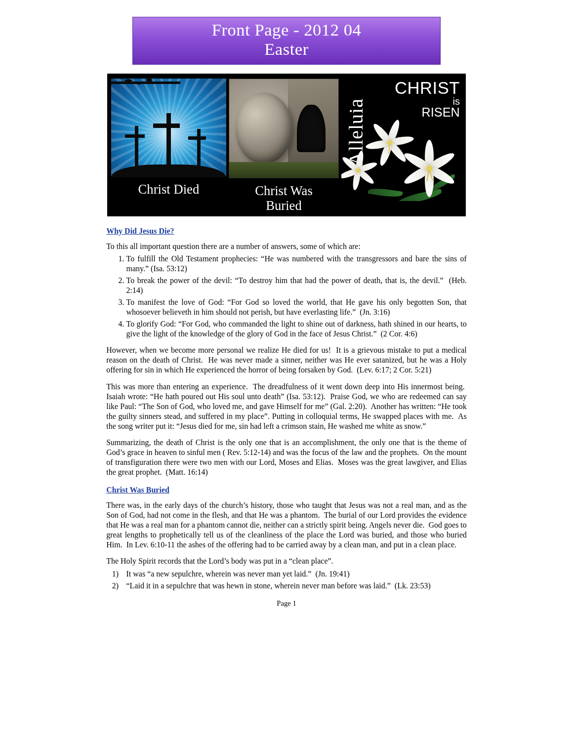Front Page - 2012 04Easter
Christ Died
Christ Was
Buried
CHRIST is RISEN
Alleluia
Why Did Jesus Die?
To this all important question there are a number of answers, some of which are:
To fulfill the Old Testament prophecies: “He was numbered with the transgressors and bare the sins of many.” (Isa. 53:12)
To break the power of the devil: “To destroy him that had the power of death, that is, the devil.” (Heb. 2:14)
To manifest the love of God: “For God so loved the world, that He gave his only begotten Son, that whosoever believeth in him should not perish, but have everlasting life.” (Jn. 3:16)
To glorify God: “For God, who commanded the light to shine out of darkness, hath shined in our hearts, to give the light of the knowledge of the glory of God in the face of Jesus Christ.” (2 Cor. 4:6)
However, when we become more personal we realize He died for us! It is a grievous mistake to put a medical reason on the death of Christ. He was never made a sinner, neither was He ever satanized, but he was a Holy offering for sin in which He experienced the horror of being forsaken by God. (Lev. 6:17; 2 Cor. 5:21)
This was more than entering an experience. The dreadfulness of it went down deep into His innermost being. Isaiah wrote: “He hath poured out His soul unto death” (Isa. 53:12). Praise God, we who are redeemed can say like Paul: “The Son of God, who loved me, and gave Himself for me” (Gal. 2:20). Another has written: “He took the guilty sinners stead, and suffered in my place”. Putting in colloquial terms, He swapped places with me. As the song writer put it: “Jesus died for me, sin had left a crimson stain, He washed me white as snow.”
Summarizing, the death of Christ is the only one that is an accomplishment, the only one that is the theme of God’s grace in heaven to sinful men ( Rev. 5:12-14) and was the focus of the law and the prophets. On the mount of transfiguration there were two men with our Lord, Moses and Elias. Moses was the great lawgiver, and Elias the great prophet. (Matt. 16:14)
Christ Was Buried
There was, in the early days of the church’s history, those who taught that Jesus was not a real man, and as the Son of God, had not come in the flesh, and that He was a phantom. The burial of our Lord provides the evidence that He was a real man for a phantom cannot die, neither can a strictly spirit being. Angels never die. God goes to great lengths to prophetically tell us of the cleanliness of the place the Lord was buried, and those who buried Him. In Lev. 6:10-11 the ashes of the offering had to be carried away by a clean man, and put in a clean place.
The Holy Spirit records that the Lord’s body was put in a “clean place”.
It was “a new sepulchre, wherein was never man yet laid.” (Jn. 19:41)
“Laid it in a sepulchre that was hewn in stone, wherein never man before was laid.” (Lk. 23:53)
Page 1